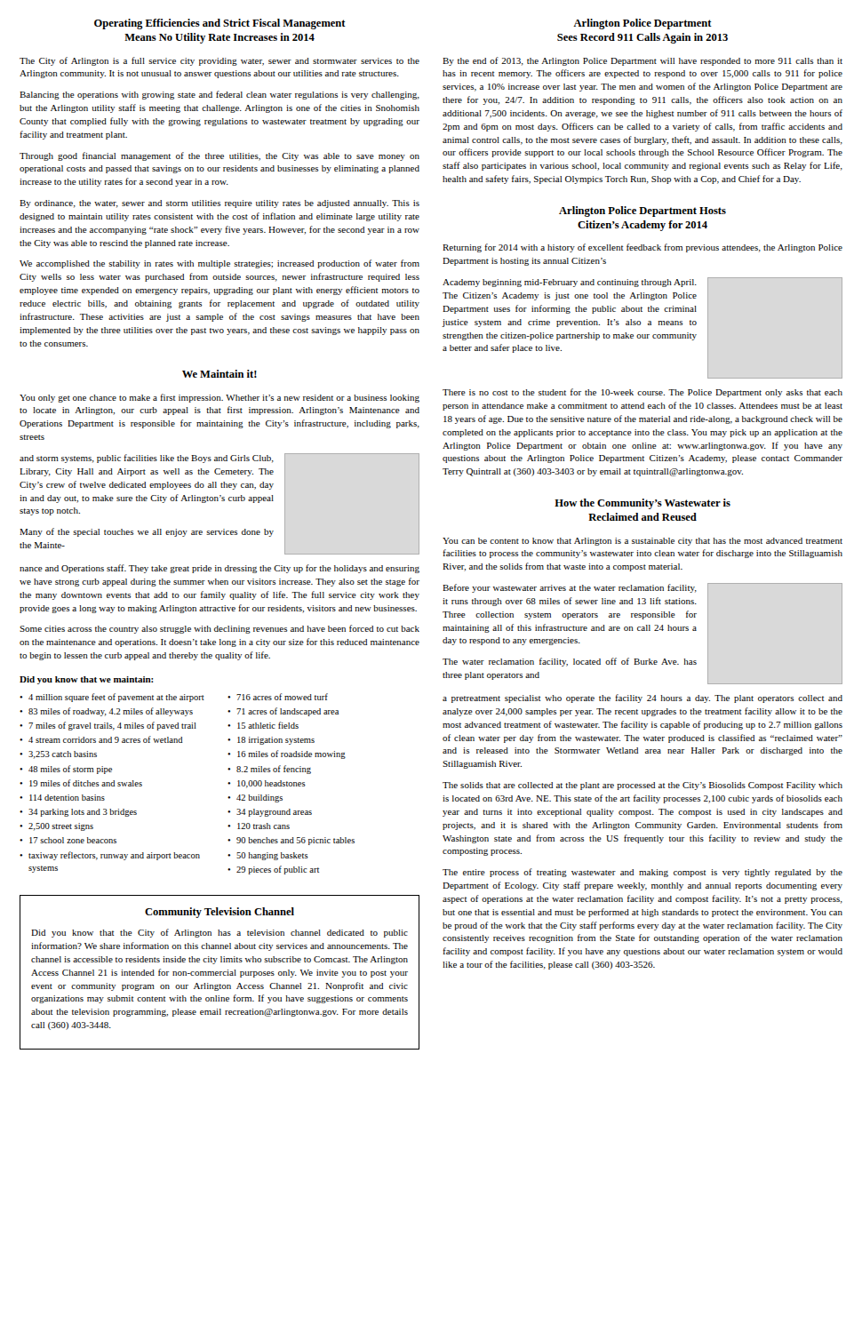Operating Efficiencies and Strict Fiscal Management
Means No Utility Rate Increases in 2014
The City of Arlington is a full service city providing water, sewer and stormwater services to the Arlington community. It is not unusual to answer questions about our utilities and rate structures.
Balancing the operations with growing state and federal clean water regulations is very challenging, but the Arlington utility staff is meeting that challenge. Arlington is one of the cities in Snohomish County that complied fully with the growing regulations to wastewater treatment by upgrading our facility and treatment plant.
Through good financial management of the three utilities, the City was able to save money on operational costs and passed that savings on to our residents and businesses by eliminating a planned increase to the utility rates for a second year in a row.
By ordinance, the water, sewer and storm utilities require utility rates be adjusted annually. This is designed to maintain utility rates consistent with the cost of inflation and eliminate large utility rate increases and the accompanying “rate shock” every five years. However, for the second year in a row the City was able to rescind the planned rate increase.
We accomplished the stability in rates with multiple strategies; increased production of water from City wells so less water was purchased from outside sources, newer infrastructure required less employee time expended on emergency repairs, upgrading our plant with energy efficient motors to reduce electric bills, and obtaining grants for replacement and upgrade of outdated utility infrastructure. These activities are just a sample of the cost savings measures that have been implemented by the three utilities over the past two years, and these cost savings we happily pass on to the consumers.
We Maintain it!
You only get one chance to make a first impression. Whether it’s a new resident or a business looking to locate in Arlington, our curb appeal is that first impression. Arlington’s Maintenance and Operations Department is responsible for maintaining the City’s infrastructure, including parks, streets
and storm systems, public facilities like the Boys and Girls Club, Library, City Hall and Airport as well as the Cemetery. The City’s crew of twelve dedicated employees do all they can, day in and day out, to make sure the City of Arlington’s curb appeal stays top notch.
Many of the special touches we all enjoy are services done by the Mainte-
nance and Operations staff. They take great pride in dressing the City up for the holidays and ensuring we have strong curb appeal during the summer when our visitors increase. They also set the stage for the many downtown events that add to our family quality of life. The full service city work they provide goes a long way to making Arlington attractive for our residents, visitors and new businesses.
Some cities across the country also struggle with declining revenues and have been forced to cut back on the maintenance and operations. It doesn’t take long in a city our size for this reduced maintenance to begin to lessen the curb appeal and thereby the quality of life.
Did you know that we maintain:
4 million square feet of pavement at the airport
83 miles of roadway, 4.2 miles of alleyways
7 miles of gravel trails, 4 miles of paved trail
4 stream corridors and 9 acres of wetland
3,253 catch basins
48 miles of storm pipe
19 miles of ditches and swales
114 detention basins
34 parking lots and 3 bridges
2,500 street signs
17 school zone beacons
taxiway reflectors, runway and airport beacon systems
716 acres of mowed turf
71 acres of landscaped area
15 athletic fields
18 irrigation systems
16 miles of roadside mowing
8.2 miles of fencing
10,000 headstones
42 buildings
34 playground areas
120 trash cans
90 benches and 56 picnic tables
50 hanging baskets
29 pieces of public art
Community Television Channel
Did you know that the City of Arlington has a television channel dedicated to public information? We share information on this channel about city services and announcements. The channel is accessible to residents inside the city limits who subscribe to Comcast. The Arlington Access Channel 21 is intended for non-commercial purposes only. We invite you to post your event or community program on our Arlington Access Channel 21. Nonprofit and civic organizations may submit content with the online form. If you have suggestions or comments about the television programming, please email recreation@arlingtonwa.gov. For more details call (360) 403-3448.
Arlington Police Department
Sees Record 911 Calls Again in 2013
By the end of 2013, the Arlington Police Department will have responded to more 911 calls than it has in recent memory. The officers are expected to respond to over 15,000 calls to 911 for police services, a 10% increase over last year. The men and women of the Arlington Police Department are there for you, 24/7. In addition to responding to 911 calls, the officers also took action on an additional 7,500 incidents. On average, we see the highest number of 911 calls between the hours of 2pm and 6pm on most days. Officers can be called to a variety of calls, from traffic accidents and animal control calls, to the most severe cases of burglary, theft, and assault. In addition to these calls, our officers provide support to our local schools through the School Resource Officer Program. The staff also participates in various school, local community and regional events such as Relay for Life, health and safety fairs, Special Olympics Torch Run, Shop with a Cop, and Chief for a Day.
Arlington Police Department Hosts
Citizen’s Academy for 2014
Returning for 2014 with a history of excellent feedback from previous attendees, the Arlington Police Department is hosting its annual Citizen’s
Academy beginning mid-February and continuing through April. The Citizen’s Academy is just one tool the Arlington Police Department uses for informing the public about the criminal justice system and crime prevention. It’s also a means to strengthen the citizen-police partnership to make our community a better and safer place to live.
There is no cost to the student for the 10-week course. The Police Department only asks that each person in attendance make a commitment to attend each of the 10 classes. Attendees must be at least 18 years of age. Due to the sensitive nature of the material and ride-along, a background check will be completed on the applicants prior to acceptance into the class. You may pick up an application at the Arlington Police Department or obtain one online at: www.arlingtonwa.gov. If you have any questions about the Arlington Police Department Citizen’s Academy, please contact Commander Terry Quintrall at (360) 403-3403 or by email at tquintrall@arlingtonwa.gov.
How the Community’s Wastewater is
Reclaimed and Reused
You can be content to know that Arlington is a sustainable city that has the most advanced treatment facilities to process the community’s wastewater into clean water for discharge into the Stillaguamish River, and the solids from that waste into a compost material.
Before your wastewater arrives at the water reclamation facility, it runs through over 68 miles of sewer line and 13 lift stations. Three collection system operators are responsible for maintaining all of this infrastructure and are on call 24 hours a day to respond to any emergencies.
The water reclamation facility, located off of Burke Ave. has three plant operators and
a pretreatment specialist who operate the facility 24 hours a day. The plant operators collect and analyze over 24,000 samples per year. The recent upgrades to the treatment facility allow it to be the most advanced treatment of wastewater. The facility is capable of producing up to 2.7 million gallons of clean water per day from the wastewater. The water produced is classified as “reclaimed water” and is released into the Stormwater Wetland area near Haller Park or discharged into the Stillaguamish River.
The solids that are collected at the plant are processed at the City’s Biosolids Compost Facility which is located on 63rd Ave. NE. This state of the art facility processes 2,100 cubic yards of biosolids each year and turns it into exceptional quality compost. The compost is used in city landscapes and projects, and it is shared with the Arlington Community Garden. Environmental students from Washington state and from across the US frequently tour this facility to review and study the composting process.
The entire process of treating wastewater and making compost is very tightly regulated by the Department of Ecology. City staff prepare weekly, monthly and annual reports documenting every aspect of operations at the water reclamation facility and compost facility. It’s not a pretty process, but one that is essential and must be performed at high standards to protect the environment. You can be proud of the work that the City staff performs every day at the water reclamation facility. The City consistently receives recognition from the State for outstanding operation of the water reclamation facility and compost facility. If you have any questions about our water reclamation system or would like a tour of the facilities, please call (360) 403-3526.